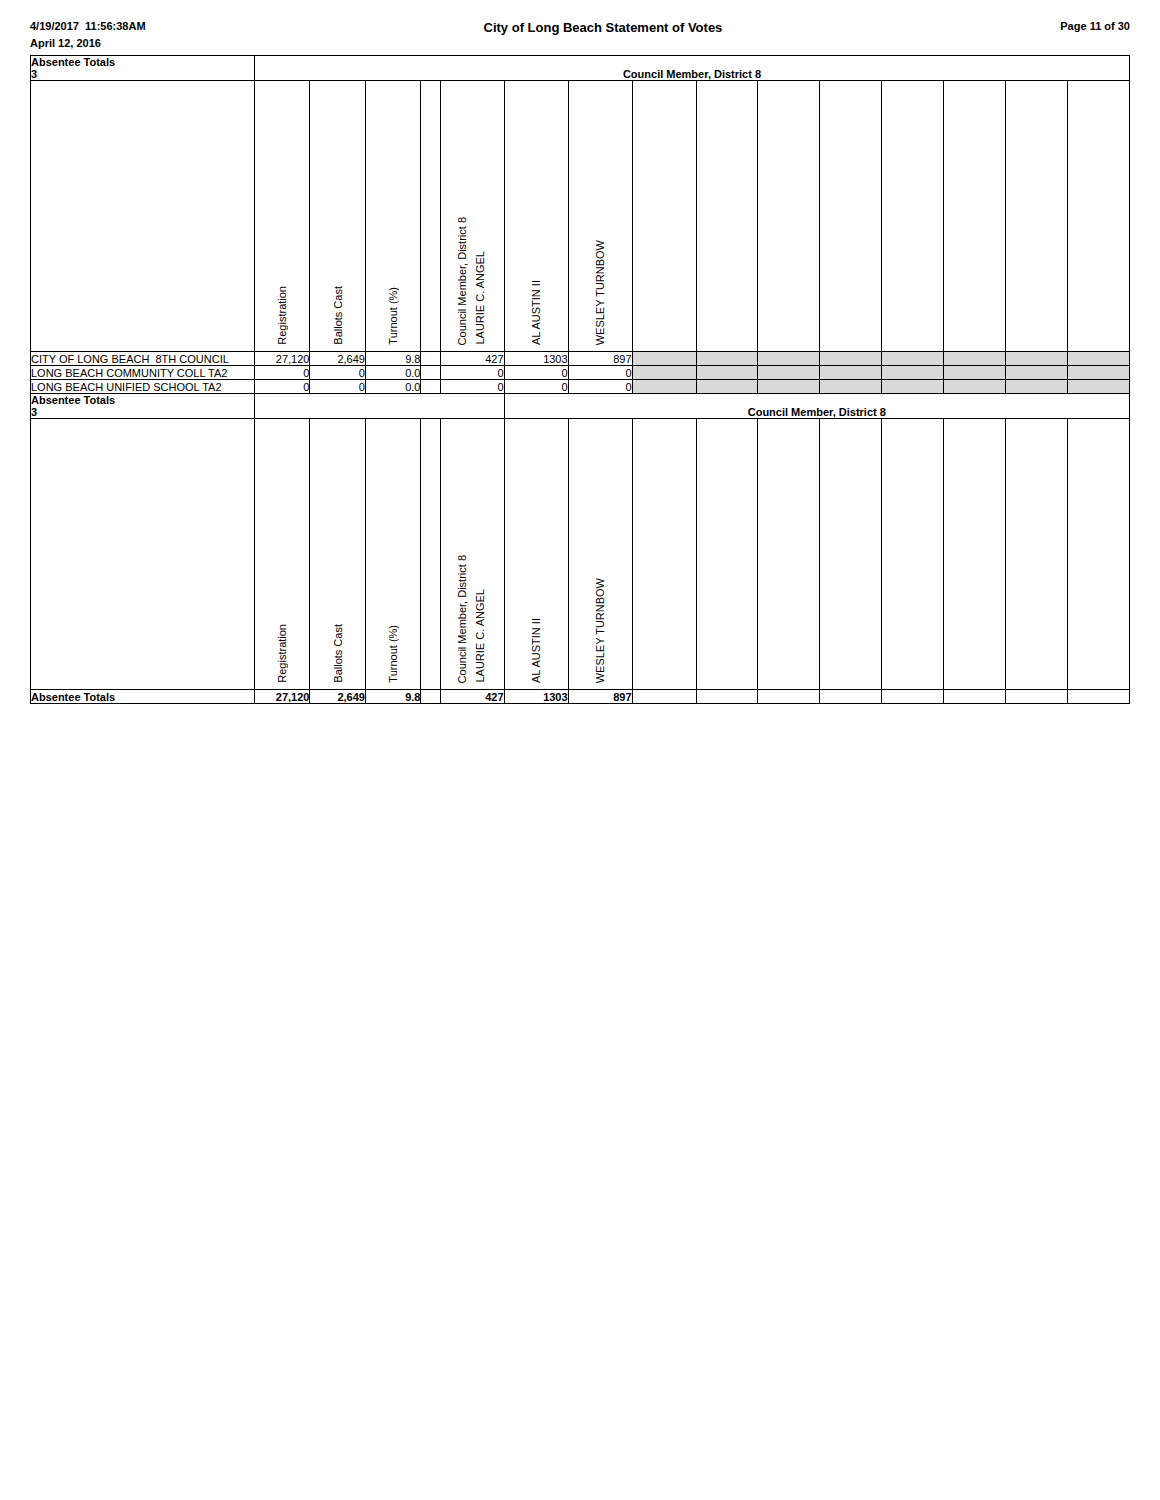4/19/2017 11:56:38AM
City of Long Beach Statement of Votes
Page 11 of 30
April 12, 2016
| Absentee Totals 3 | Council Member, District 8 |
| | Registration | Ballots Cast | Turnout (%) | | Council Member, District 8 LAURIE C. ANGEL | AL AUSTIN II | WESLEY TURNBOW | | | | | | | | |
| CITY OF LONG BEACH 8TH COUNCIL | 27,120 | 2,649 | 9.8 | | 427 | 1303 | 897 | | | | | | | | |
| LONG BEACH COMMUNITY COLL TA2 | 0 | 0 | 0.0 | | 0 | 0 | 0 | | | | | | | | |
| LONG BEACH UNIFIED SCHOOL TA2 | 0 | 0 | 0.0 | | 0 | 0 | 0 | | | | | | | | |
| Absentee Totals 3 | | | | | | Council Member, District 8 |
| | Registration | Ballots Cast | Turnout (%) | | Council Member, District 8 LAURIE C. ANGEL | AL AUSTIN II | WESLEY TURNBOW | | | | | | | | |
| Absentee Totals | 27,120 | 2,649 | 9.8 | | 427 | 1303 | 897 | | | | | | | | |